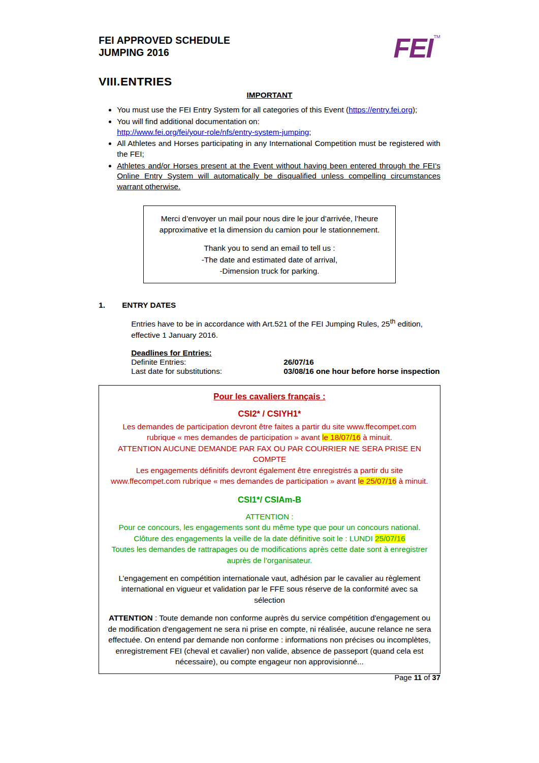FEI APPROVED SCHEDULE
JUMPING 2016
FEI TM
VIII.ENTRIES
IMPORTANT
You must use the FEI Entry System for all categories of this Event (https://entry.fei.org);
You will find additional documentation on:
http://www.fei.org/fei/your-role/nfs/entry-system-jumping;
All Athletes and Horses participating in any International Competition must be registered with the FEI;
Athletes and/or Horses present at the Event without having been entered through the FEI’s Online Entry System will automatically be disqualified unless compelling circumstances warrant otherwise.
Merci d’envoyer un mail pour nous dire le jour d’arrivée, l’heure approximative et la dimension du camion pour le stationnement.
Thank you to send an email to tell us :
-The date and estimated date of arrival,
-Dimension truck for parking.
1. ENTRY DATES
Entries have to be in accordance with Art.521 of the FEI Jumping Rules, 25th edition, effective 1 January 2016.
Deadlines for Entries:
| Definite Entries: | 26/07/16 |
| Last date for substitutions: | 03/08/16 one hour before horse inspection |
Pour les cavaliers français :
CSI2* / CSIYH1*
Les demandes de participation devront être faites a partir du site www.ffecompet.com
rubrique « mes demandes de participation » avant le 18/07/16 à minuit.
ATTENTION AUCUNE DEMANDE PAR FAX OU PAR COURRIER NE SERA PRISE EN COMPTE
Les engagements définitifs devront également être enregistrés a partir du site
www.ffecompet.com rubrique « mes demandes de participation » avant le 25/07/16 à minuit.
CSI1*/ CSIAm-B
ATTENTION :
Pour ce concours, les engagements sont du même type que pour un concours national.
Clôture des engagements la veille de la date définitive soit le : LUNDI 25/07/16
Toutes les demandes de rattrapages ou de modifications après cette date sont à enregistrer auprès de l’organisateur.
L’engagement en compétition internationale vaut, adhésion par le cavalier au règlement international en vigueur et validation par le FFE sous réserve de la conformité avec sa sélection
ATTENTION : Toute demande non conforme auprès du service compétition d'engagement ou de modification d'engagement ne sera ni prise en compte, ni réalisée, aucune relance ne sera effectuée. On entend par demande non conforme : informations non précises ou incomplètes, enregistrement FEI (cheval et cavalier) non valide, absence de passeport (quand cela est nécessaire), ou compte engageur non approvisionné...
Page 11 of 37